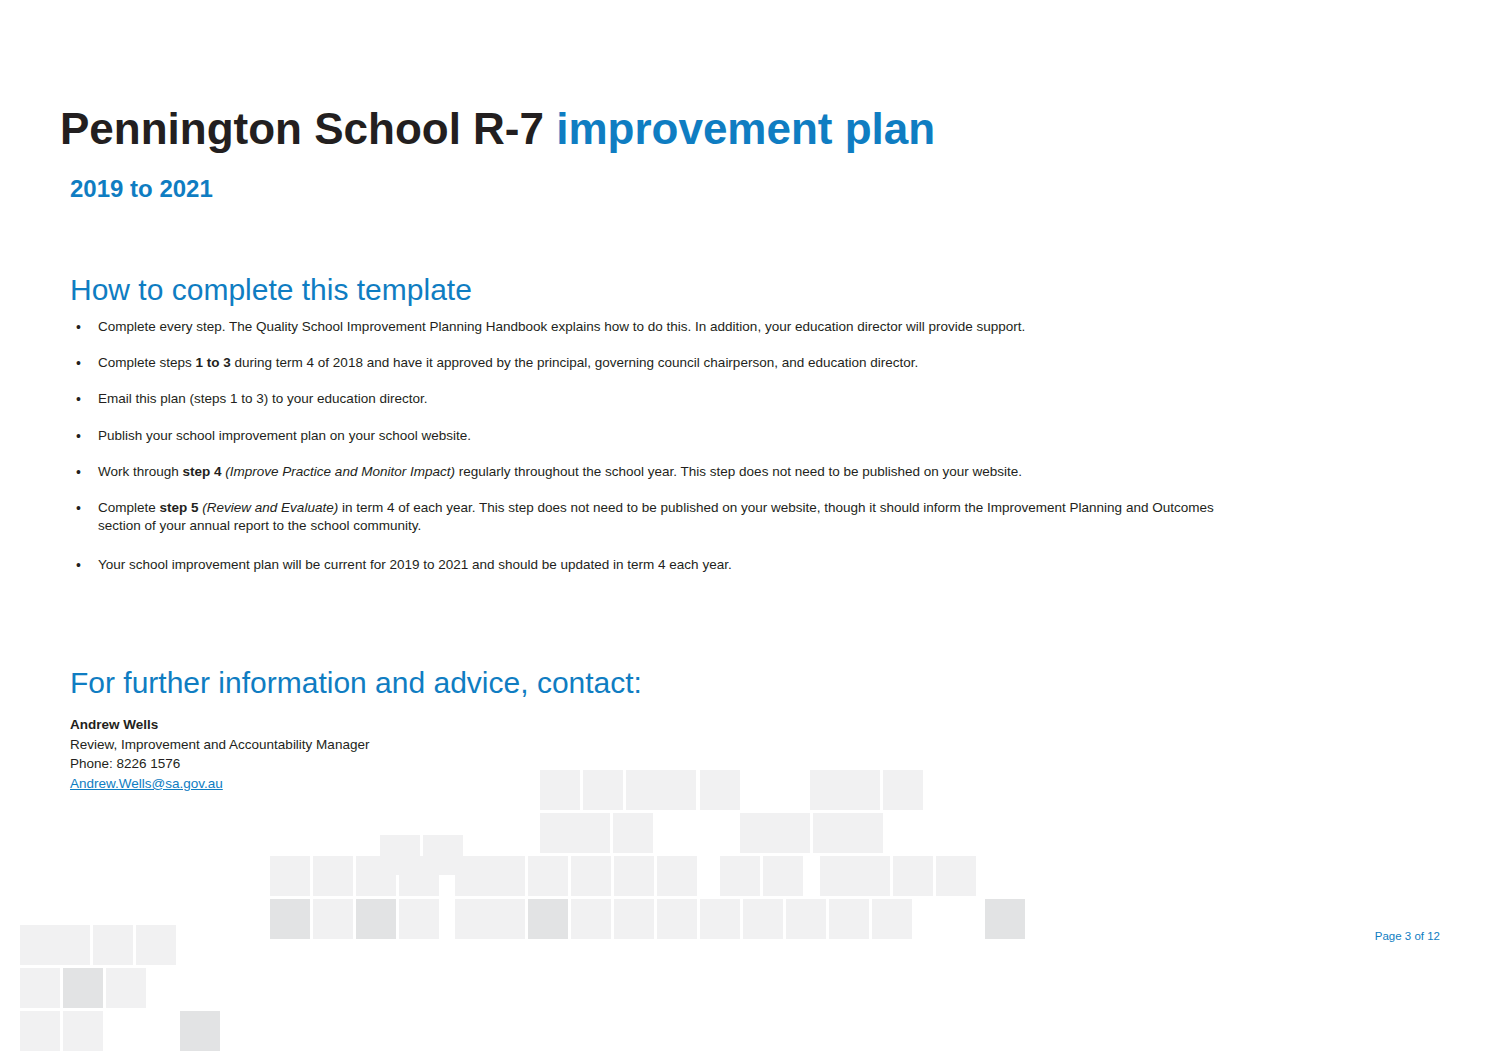Pennington School R-7 improvement plan
2019 to 2021
How to complete this template
Complete every step. The Quality School Improvement Planning Handbook explains how to do this. In addition, your education director will provide support.
Complete steps 1 to 3 during term 4 of 2018 and have it approved by the principal, governing council chairperson, and education director.
Email this plan (steps 1 to 3) to your education director.
Publish your school improvement plan on your school website.
Work through step 4 (Improve Practice and Monitor Impact) regularly throughout the school year. This step does not need to be published on your website.
Complete step 5 (Review and Evaluate) in term 4 of each year. This step does not need to be published on your website, though it should inform the Improvement Planning and Outcomes section of your annual report to the school community.
Your school improvement plan will be current for 2019 to 2021 and should be updated in term 4 each year.
For further information and advice, contact:
Andrew Wells
Review, Improvement and Accountability Manager
Phone: 8226 1576
Andrew.Wells@sa.gov.au
Page 3 of 12